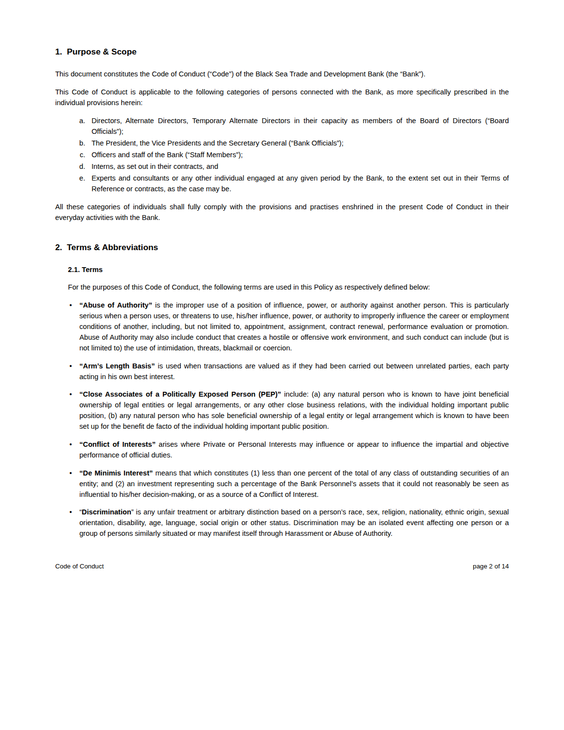1. Purpose & Scope
This document constitutes the Code of Conduct (“Code”) of the Black Sea Trade and Development Bank (the “Bank”).
This Code of Conduct is applicable to the following categories of persons connected with the Bank, as more specifically prescribed in the individual provisions herein:
Directors, Alternate Directors, Temporary Alternate Directors in their capacity as members of the Board of Directors (“Board Officials”);
The President, the Vice Presidents and the Secretary General (“Bank Officials”);
Officers and staff of the Bank (“Staff Members”);
Interns, as set out in their contracts, and
Experts and consultants or any other individual engaged at any given period by the Bank, to the extent set out in their Terms of Reference or contracts, as the case may be.
All these categories of individuals shall fully comply with the provisions and practises enshrined in the present Code of Conduct in their everyday activities with the Bank.
2. Terms & Abbreviations
2.1. Terms
For the purposes of this Code of Conduct, the following terms are used in this Policy as respectively defined below:
“Abuse of Authority” is the improper use of a position of influence, power, or authority against another person. This is particularly serious when a person uses, or threatens to use, his/her influence, power, or authority to improperly influence the career or employment conditions of another, including, but not limited to, appointment, assignment, contract renewal, performance evaluation or promotion. Abuse of Authority may also include conduct that creates a hostile or offensive work environment, and such conduct can include (but is not limited to) the use of intimidation, threats, blackmail or coercion.
“Arm’s Length Basis” is used when transactions are valued as if they had been carried out between unrelated parties, each party acting in his own best interest.
“Close Associates of a Politically Exposed Person (PEP)” include: (a) any natural person who is known to have joint beneficial ownership of legal entities or legal arrangements, or any other close business relations, with the individual holding important public position, (b) any natural person who has sole beneficial ownership of a legal entity or legal arrangement which is known to have been set up for the benefit de facto of the individual holding important public position.
“Conflict of Interests” arises where Private or Personal Interests may influence or appear to influence the impartial and objective performance of official duties.
“De Minimis Interest” means that which constitutes (1) less than one percent of the total of any class of outstanding securities of an entity; and (2) an investment representing such a percentage of the Bank Personnel’s assets that it could not reasonably be seen as influential to his/her decision-making, or as a source of a Conflict of Interest.
“Discrimination” is any unfair treatment or arbitrary distinction based on a person’s race, sex, religion, nationality, ethnic origin, sexual orientation, disability, age, language, social origin or other status. Discrimination may be an isolated event affecting one person or a group of persons similarly situated or may manifest itself through Harassment or Abuse of Authority.
Code of Conduct page 2 of 14